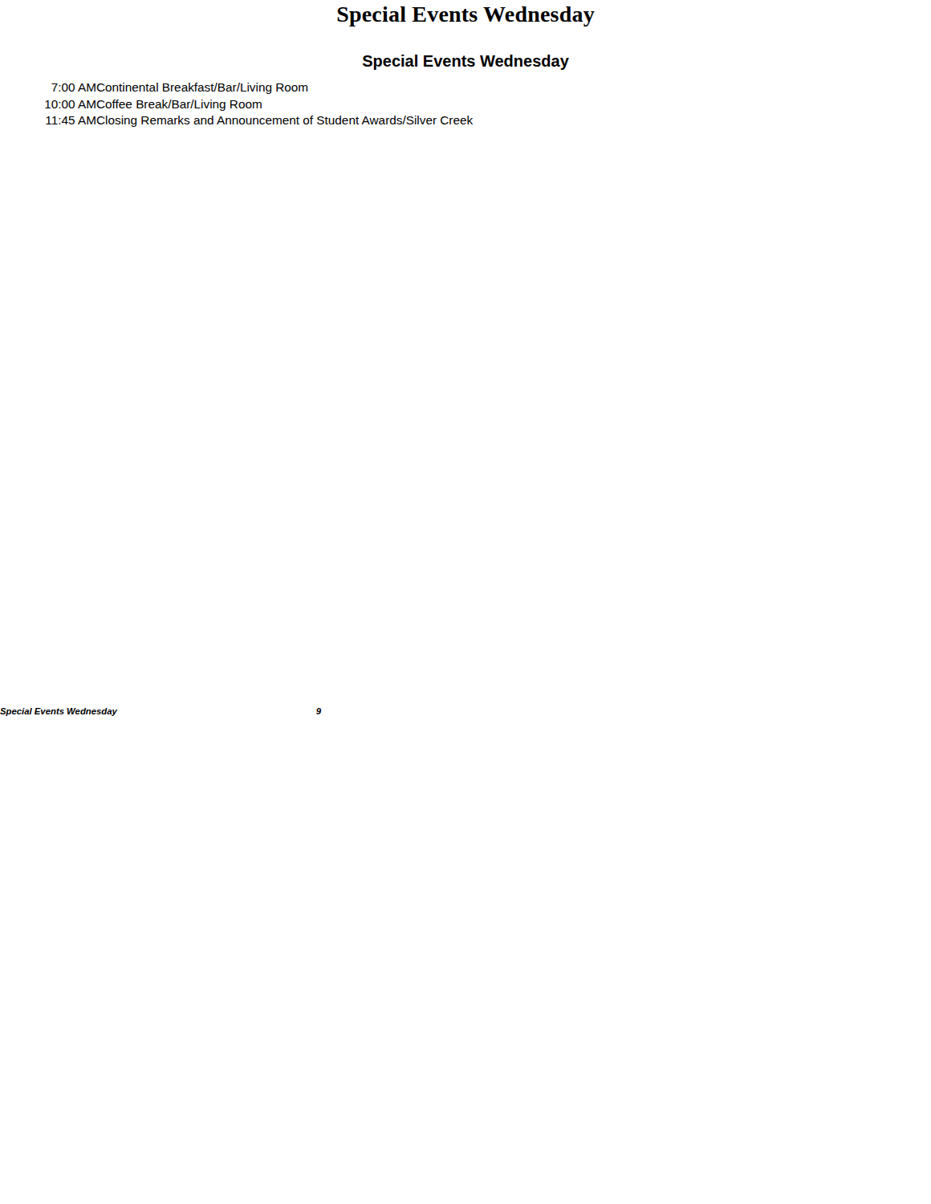Special Events Wednesday
Special Events Wednesday
| 7:00 AM | Continental Breakfast/Bar/Living Room |
| 10:00 AM | Coffee Break/Bar/Living Room |
| 11:45 AM | Closing Remarks and Announcement of Student Awards/Silver Creek |
Special Events Wednesday 9